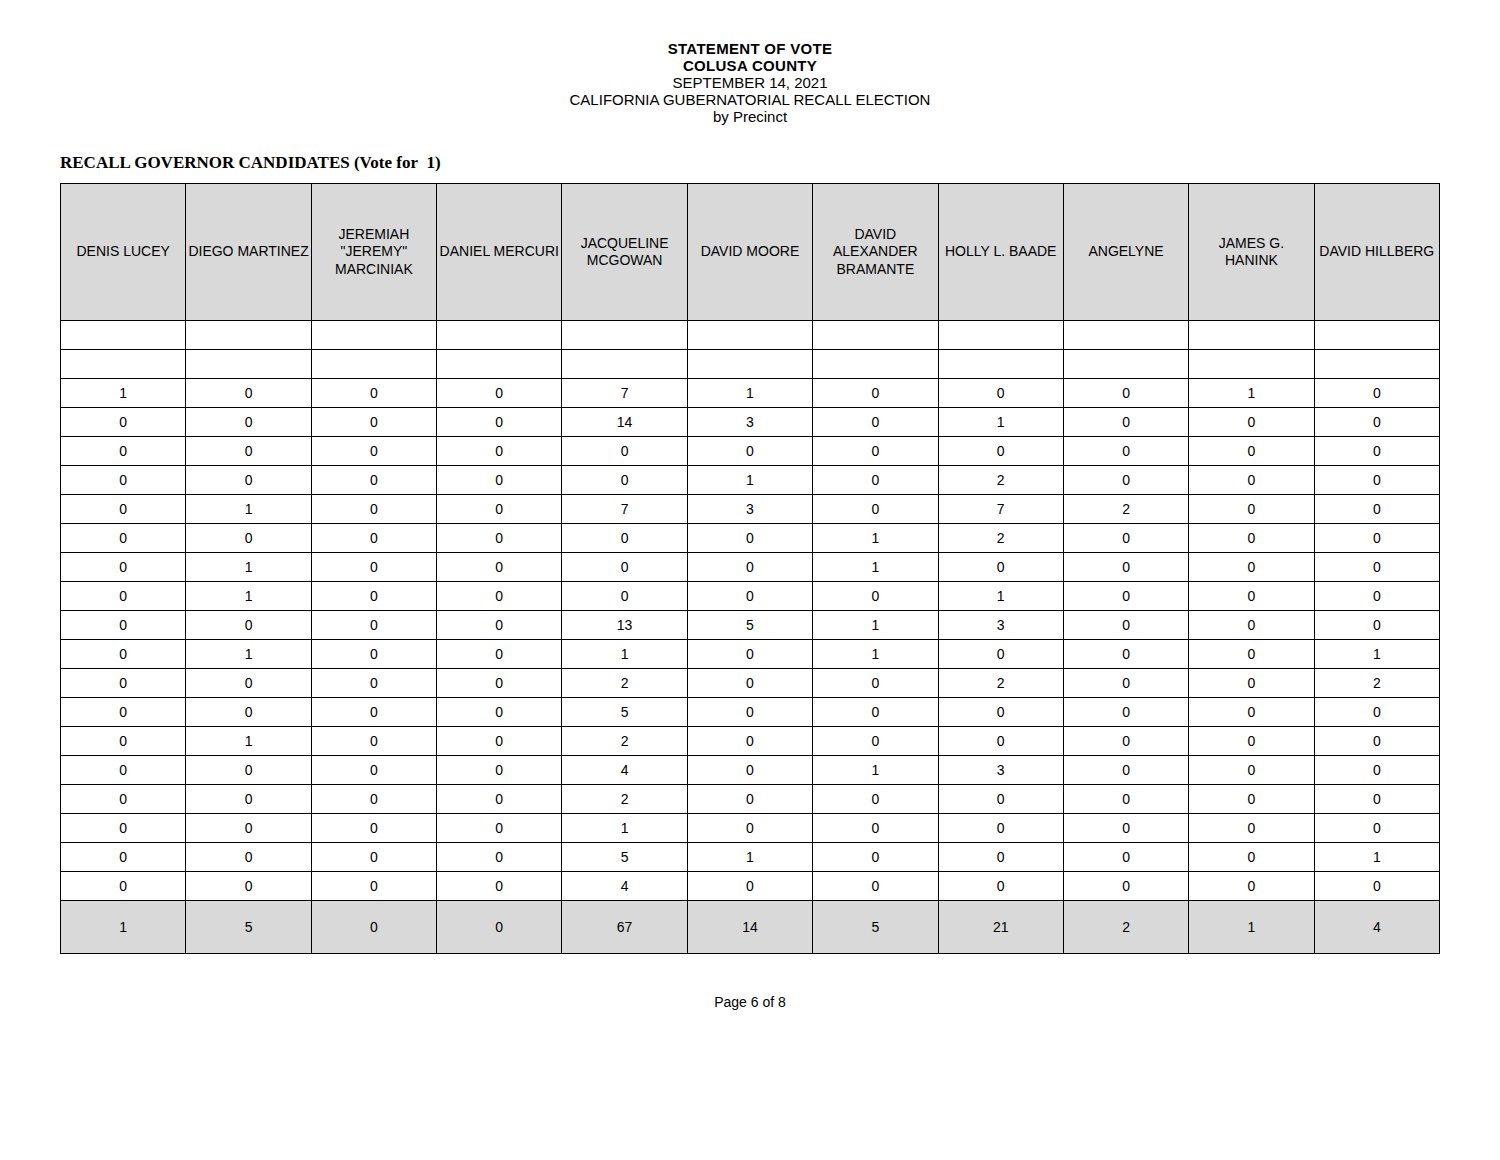STATEMENT OF VOTE
COLUSA COUNTY
SEPTEMBER 14, 2021
CALIFORNIA GUBERNATORIAL RECALL ELECTION
by Precinct
RECALL GOVERNOR CANDIDATES (Vote for 1)
| DENIS LUCEY | DIEGO MARTINEZ | JEREMIAH "JEREMY" MARCINIAK | DANIEL MERCURI | JACQUELINE MCGOWAN | DAVID MOORE | DAVID ALEXANDER BRAMANTE | HOLLY L. BAADE | ANGELYNE | JAMES G. HANINK | DAVID HILLBERG |
| --- | --- | --- | --- | --- | --- | --- | --- | --- | --- | --- |
| 1 | 0 | 0 | 0 | 7 | 1 | 0 | 0 | 0 | 1 | 0 |
| 0 | 0 | 0 | 0 | 14 | 3 | 0 | 1 | 0 | 0 | 0 |
| 0 | 0 | 0 | 0 | 0 | 0 | 0 | 0 | 0 | 0 | 0 |
| 0 | 0 | 0 | 0 | 0 | 1 | 0 | 2 | 0 | 0 | 0 |
| 0 | 1 | 0 | 0 | 7 | 3 | 0 | 7 | 2 | 0 | 0 |
| 0 | 0 | 0 | 0 | 0 | 0 | 1 | 2 | 0 | 0 | 0 |
| 0 | 1 | 0 | 0 | 0 | 0 | 1 | 0 | 0 | 0 | 0 |
| 0 | 1 | 0 | 0 | 0 | 0 | 0 | 1 | 0 | 0 | 0 |
| 0 | 0 | 0 | 0 | 13 | 5 | 1 | 3 | 0 | 0 | 0 |
| 0 | 1 | 0 | 0 | 1 | 0 | 1 | 0 | 0 | 0 | 1 |
| 0 | 0 | 0 | 0 | 2 | 0 | 0 | 2 | 0 | 0 | 2 |
| 0 | 0 | 0 | 0 | 5 | 0 | 0 | 0 | 0 | 0 | 0 |
| 0 | 1 | 0 | 0 | 2 | 0 | 0 | 0 | 0 | 0 | 0 |
| 0 | 0 | 0 | 0 | 4 | 0 | 1 | 3 | 0 | 0 | 0 |
| 0 | 0 | 0 | 0 | 2 | 0 | 0 | 0 | 0 | 0 | 0 |
| 0 | 0 | 0 | 0 | 1 | 0 | 0 | 0 | 0 | 0 | 0 |
| 0 | 0 | 0 | 0 | 5 | 1 | 0 | 0 | 0 | 0 | 1 |
| 0 | 0 | 0 | 0 | 4 | 0 | 0 | 0 | 0 | 0 | 0 |
| 1 | 5 | 0 | 0 | 67 | 14 | 5 | 21 | 2 | 1 | 4 |
Page 6 of 8